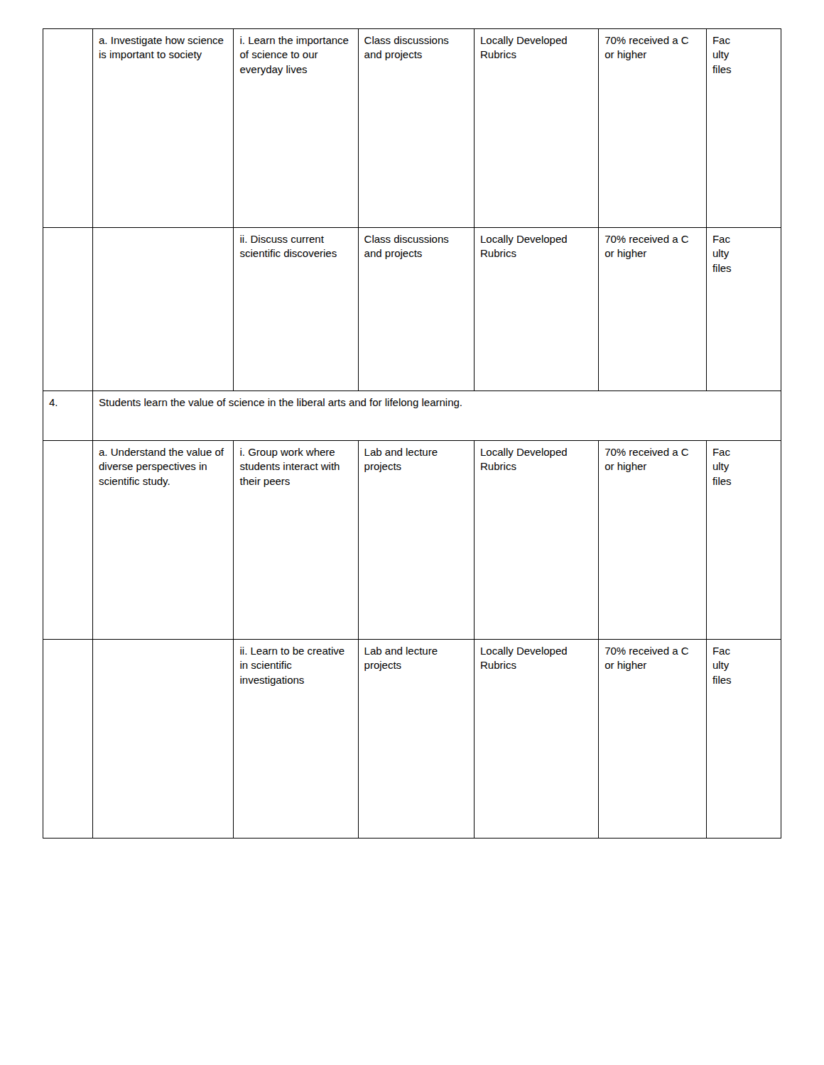| | a. Investigate how science is important to society | i. Learn the importance of science to our everyday lives | Class discussions and projects | Locally Developed Rubrics | 70% received a C or higher | Fac ulty files |
| | | ii. Discuss current scientific discoveries | Class discussions and projects | Locally Developed Rubrics | 70% received a C or higher | Fac ulty files |
| 4. | Students learn the value of science in the liberal arts and for lifelong learning. |
| | a. Understand the value of diverse perspectives in scientific study. | i. Group work where students interact with their peers | Lab and lecture projects | Locally Developed Rubrics | 70% received a C or higher | Fac ulty files |
| | | ii. Learn to be creative in scientific investigations | Lab and lecture projects | Locally Developed Rubrics | 70% received a C or higher | Fac ulty files |